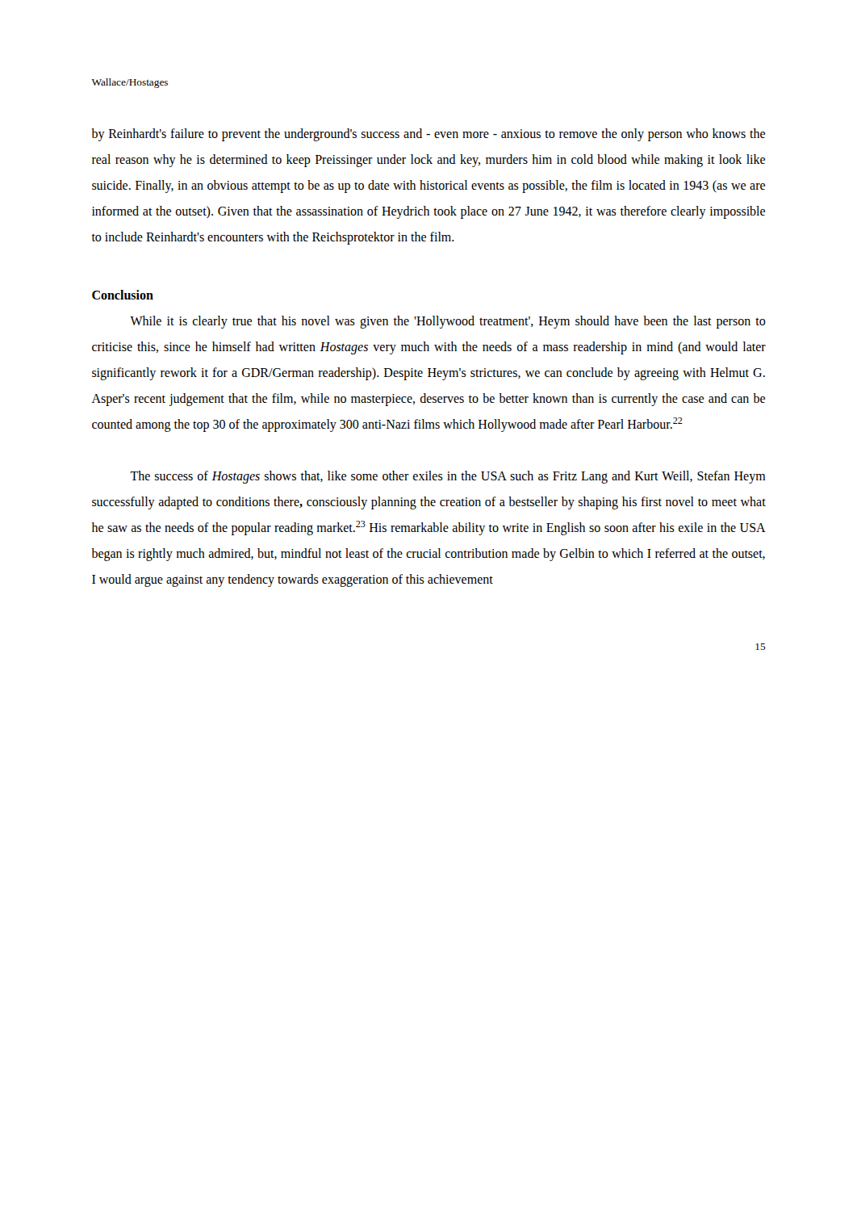Wallace/Hostages
by Reinhardt's failure to prevent the underground's success and - even more - anxious to remove the only person who knows the real reason why he is determined to keep Preissinger under lock and key, murders him in cold blood while making it look like suicide. Finally, in an obvious attempt to be as up to date with historical events as possible, the film is located in 1943 (as we are informed at the outset). Given that the assassination of Heydrich took place on 27 June 1942, it was therefore clearly impossible to include Reinhardt's encounters with the Reichsprotektor in the film.
Conclusion
While it is clearly true that his novel was given the 'Hollywood treatment', Heym should have been the last person to criticise this, since he himself had written Hostages very much with the needs of a mass readership in mind (and would later significantly rework it for a GDR/German readership). Despite Heym's strictures, we can conclude by agreeing with Helmut G. Asper's recent judgement that the film, while no masterpiece, deserves to be better known than is currently the case and can be counted among the top 30 of the approximately 300 anti-Nazi films which Hollywood made after Pearl Harbour.22
The success of Hostages shows that, like some other exiles in the USA such as Fritz Lang and Kurt Weill, Stefan Heym successfully adapted to conditions there, consciously planning the creation of a bestseller by shaping his first novel to meet what he saw as the needs of the popular reading market.23 His remarkable ability to write in English so soon after his exile in the USA began is rightly much admired, but, mindful not least of the crucial contribution made by Gelbin to which I referred at the outset, I would argue against any tendency towards exaggeration of this achievement
15